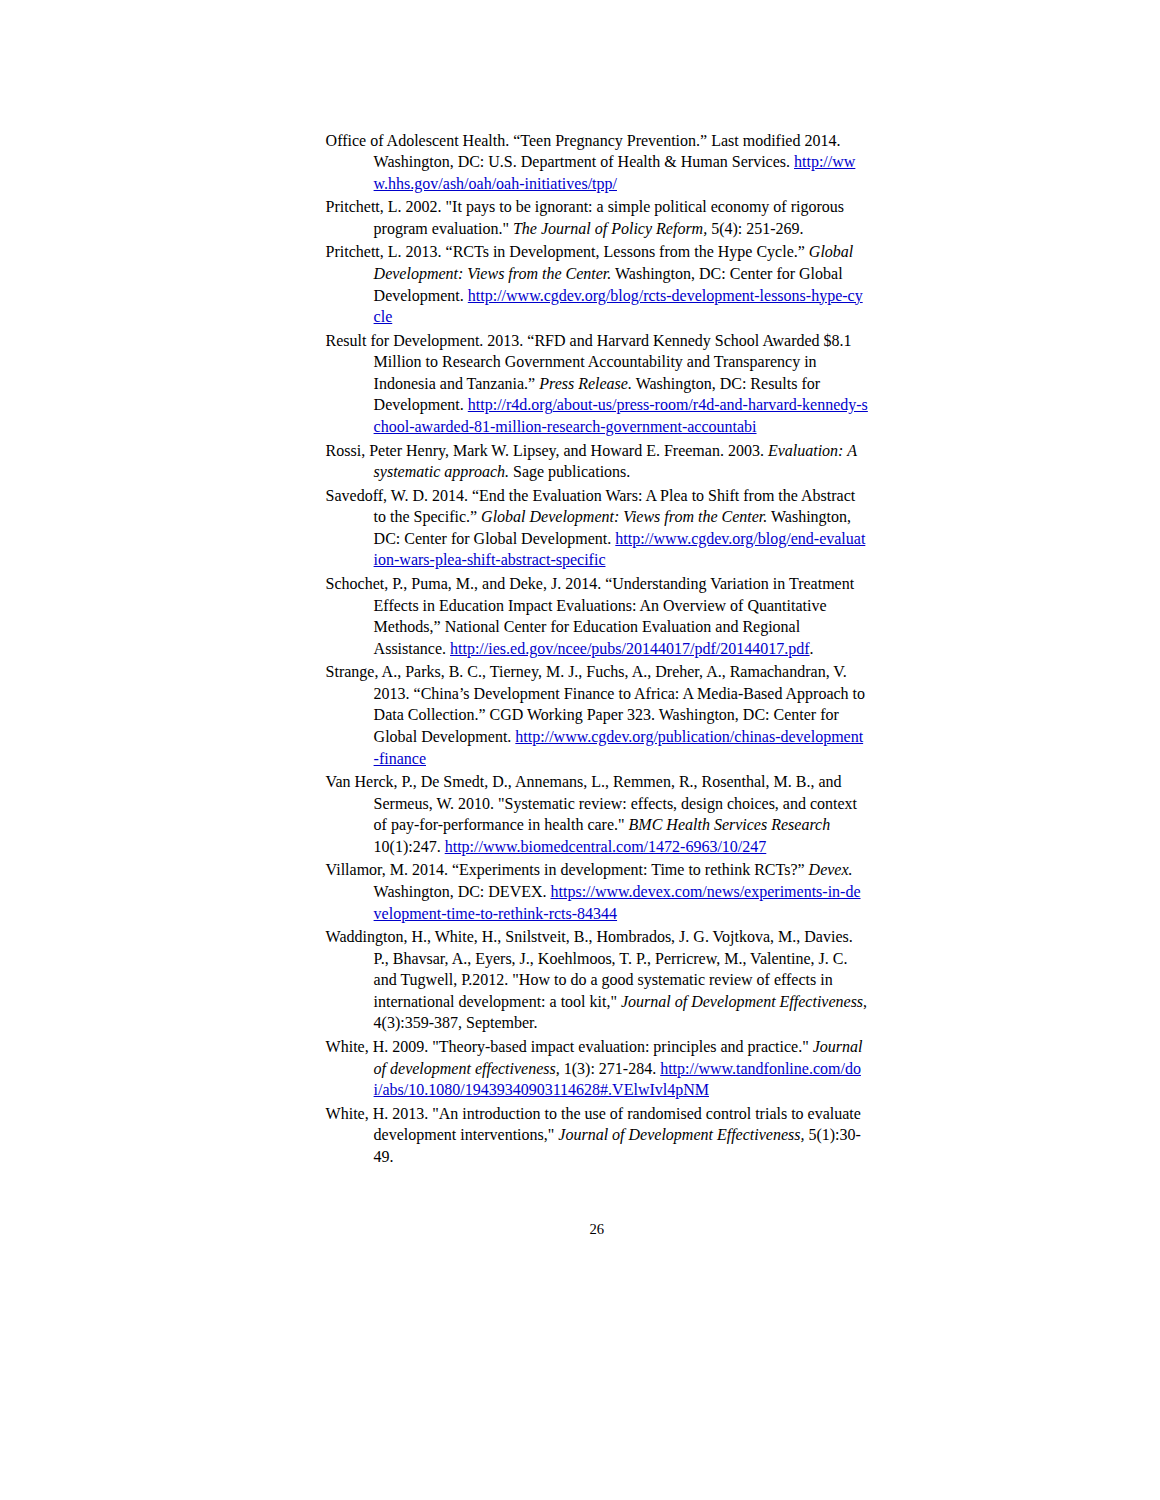Office of Adolescent Health. “Teen Pregnancy Prevention.” Last modified 2014. Washington, DC: U.S. Department of Health & Human Services. http://www.hhs.gov/ash/oah/oah-initiatives/tpp/
Pritchett, L. 2002. "It pays to be ignorant: a simple political economy of rigorous program evaluation." The Journal of Policy Reform, 5(4): 251-269.
Pritchett, L. 2013. “RCTs in Development, Lessons from the Hype Cycle.” Global Development: Views from the Center. Washington, DC: Center for Global Development. http://www.cgdev.org/blog/rcts-development-lessons-hype-cycle
Result for Development. 2013. “RFD and Harvard Kennedy School Awarded $8.1 Million to Research Government Accountability and Transparency in Indonesia and Tanzania.” Press Release. Washington, DC: Results for Development. http://r4d.org/about-us/press-room/r4d-and-harvard-kennedy-school-awarded-81-million-research-government-accountabi
Rossi, Peter Henry, Mark W. Lipsey, and Howard E. Freeman. 2003. Evaluation: A systematic approach. Sage publications.
Savedoff, W. D. 2014. “End the Evaluation Wars: A Plea to Shift from the Abstract to the Specific.” Global Development: Views from the Center. Washington, DC: Center for Global Development. http://www.cgdev.org/blog/end-evaluation-wars-plea-shift-abstract-specific
Schochet, P., Puma, M., and Deke, J. 2014. “Understanding Variation in Treatment Effects in Education Impact Evaluations: An Overview of Quantitative Methods,” National Center for Education Evaluation and Regional Assistance. http://ies.ed.gov/ncee/pubs/20144017/pdf/20144017.pdf.
Strange, A., Parks, B. C., Tierney, M. J., Fuchs, A., Dreher, A., Ramachandran, V. 2013. “China’s Development Finance to Africa: A Media-Based Approach to Data Collection.” CGD Working Paper 323. Washington, DC: Center for Global Development. http://www.cgdev.org/publication/chinas-development-finance
Van Herck, P., De Smedt, D., Annemans, L., Remmen, R., Rosenthal, M. B., and Sermeus, W. 2010. "Systematic review: effects, design choices, and context of pay-for-performance in health care." BMC Health Services Research 10(1):247. http://www.biomedcentral.com/1472-6963/10/247
Villamor, M. 2014. “Experiments in development: Time to rethink RCTs?” Devex. Washington, DC: DEVEX. https://www.devex.com/news/experiments-in-development-time-to-rethink-rcts-84344
Waddington, H., White, H., Snilstveit, B., Hombrados, J. G. Vojtkova, M., Davies. P., Bhavsar, A., Eyers, J., Koehlmoos, T. P., Perricrew, M., Valentine, J. C. and Tugwell, P.2012. "How to do a good systematic review of effects in international development: a tool kit," Journal of Development Effectiveness, 4(3):359-387, September.
White, H. 2009. "Theory-based impact evaluation: principles and practice." Journal of development effectiveness, 1(3): 271-284. http://www.tandfonline.com/doi/abs/10.1080/19439340903114628#.VElwIvl4pNM
White, H. 2013. "An introduction to the use of randomised control trials to evaluate development interventions," Journal of Development Effectiveness, 5(1):30-49.
26